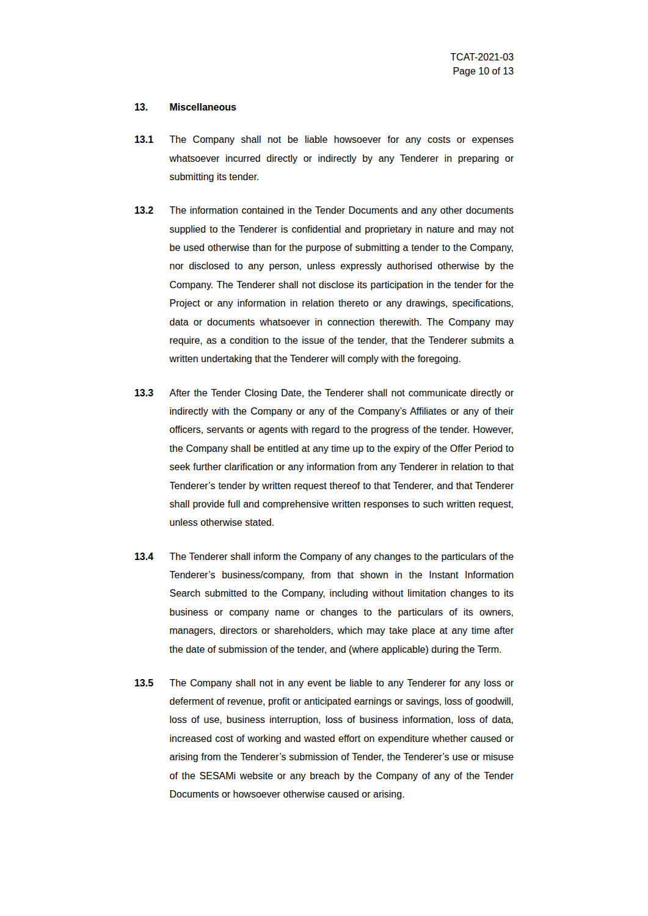TCAT-2021-03
Page 10 of 13
13. Miscellaneous
13.1
The Company shall not be liable howsoever for any costs or expenses whatsoever incurred directly or indirectly by any Tenderer in preparing or submitting its tender.
13.2
The information contained in the Tender Documents and any other documents supplied to the Tenderer is confidential and proprietary in nature and may not be used otherwise than for the purpose of submitting a tender to the Company, nor disclosed to any person, unless expressly authorised otherwise by the Company. The Tenderer shall not disclose its participation in the tender for the Project or any information in relation thereto or any drawings, specifications, data or documents whatsoever in connection therewith. The Company may require, as a condition to the issue of the tender, that the Tenderer submits a written undertaking that the Tenderer will comply with the foregoing.
13.3
After the Tender Closing Date, the Tenderer shall not communicate directly or indirectly with the Company or any of the Company’s Affiliates or any of their officers, servants or agents with regard to the progress of the tender. However, the Company shall be entitled at any time up to the expiry of the Offer Period to seek further clarification or any information from any Tenderer in relation to that Tenderer’s tender by written request thereof to that Tenderer, and that Tenderer shall provide full and comprehensive written responses to such written request, unless otherwise stated.
13.4
The Tenderer shall inform the Company of any changes to the particulars of the Tenderer’s business/company, from that shown in the Instant Information Search submitted to the Company, including without limitation changes to its business or company name or changes to the particulars of its owners, managers, directors or shareholders, which may take place at any time after the date of submission of the tender, and (where applicable) during the Term.
13.5
The Company shall not in any event be liable to any Tenderer for any loss or deferment of revenue, profit or anticipated earnings or savings, loss of goodwill, loss of use, business interruption, loss of business information, loss of data, increased cost of working and wasted effort on expenditure whether caused or arising from the Tenderer’s submission of Tender, the Tenderer’s use or misuse of the SESAMi website or any breach by the Company of any of the Tender Documents or howsoever otherwise caused or arising.